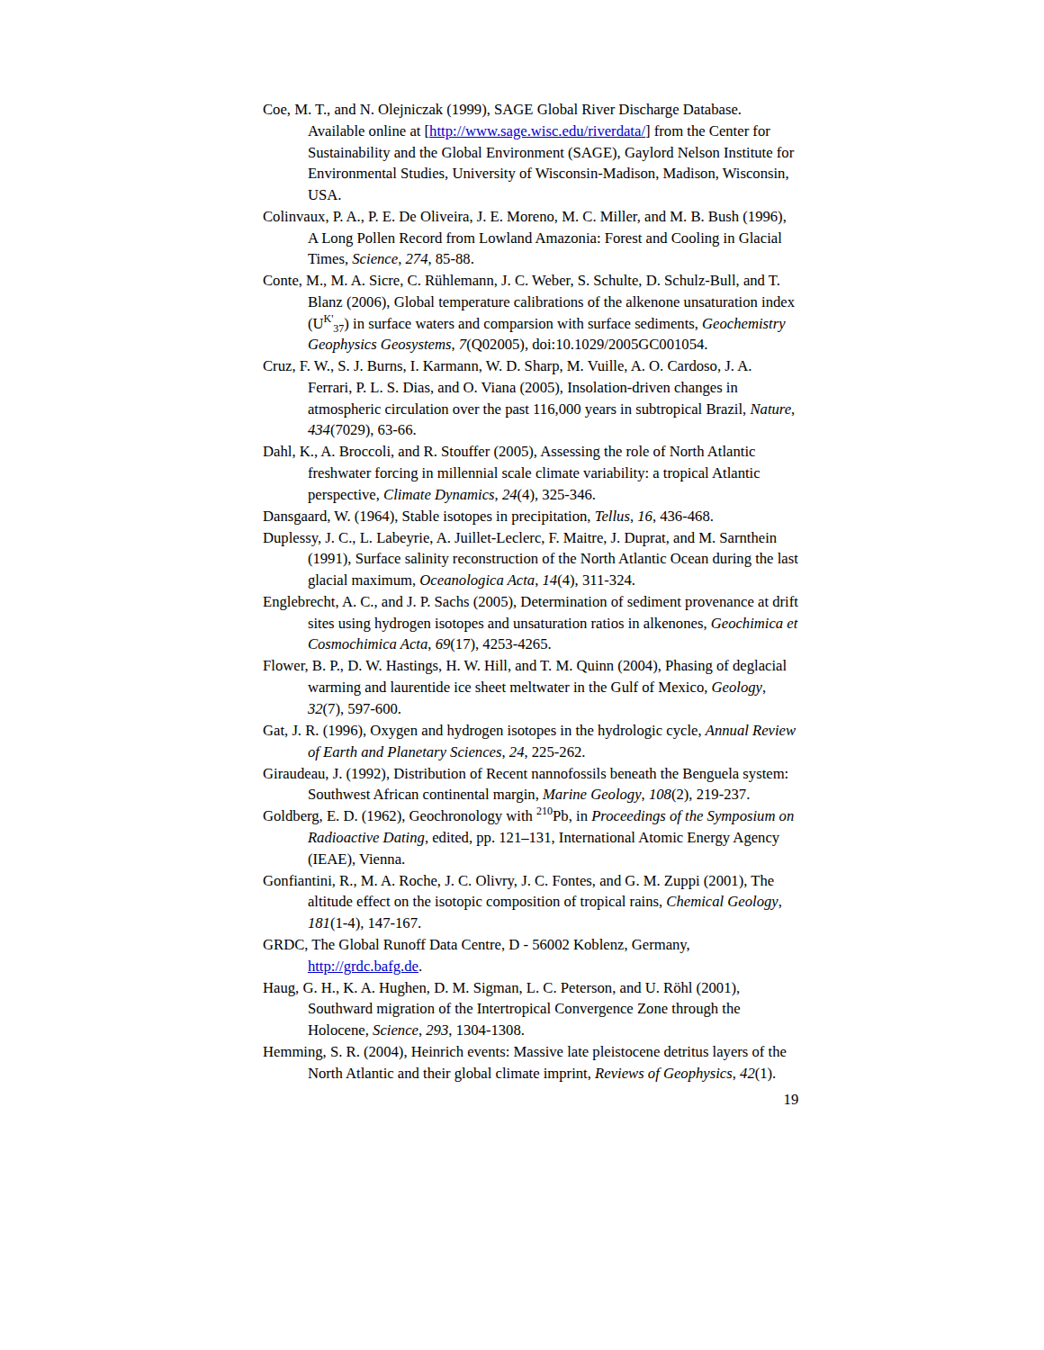Coe, M. T., and N. Olejniczak (1999), SAGE Global River Discharge Database. Available online at [http://www.sage.wisc.edu/riverdata/] from the Center for Sustainability and the Global Environment (SAGE), Gaylord Nelson Institute for Environmental Studies, University of Wisconsin-Madison, Madison, Wisconsin, USA.
Colinvaux, P. A., P. E. De Oliveira, J. E. Moreno, M. C. Miller, and M. B. Bush (1996), A Long Pollen Record from Lowland Amazonia: Forest and Cooling in Glacial Times, Science, 274, 85-88.
Conte, M., M. A. Sicre, C. Rühlemann, J. C. Weber, S. Schulte, D. Schulz-Bull, and T. Blanz (2006), Global temperature calibrations of the alkenone unsaturation index (UK'37) in surface waters and comparsion with surface sediments, Geochemistry Geophysics Geosystems, 7(Q02005), doi:10.1029/2005GC001054.
Cruz, F. W., S. J. Burns, I. Karmann, W. D. Sharp, M. Vuille, A. O. Cardoso, J. A. Ferrari, P. L. S. Dias, and O. Viana (2005), Insolation-driven changes in atmospheric circulation over the past 116,000 years in subtropical Brazil, Nature, 434(7029), 63-66.
Dahl, K., A. Broccoli, and R. Stouffer (2005), Assessing the role of North Atlantic freshwater forcing in millennial scale climate variability: a tropical Atlantic perspective, Climate Dynamics, 24(4), 325-346.
Dansgaard, W. (1964), Stable isotopes in precipitation, Tellus, 16, 436-468.
Duplessy, J. C., L. Labeyrie, A. Juillet-Leclerc, F. Maitre, J. Duprat, and M. Sarnthein (1991), Surface salinity reconstruction of the North Atlantic Ocean during the last glacial maximum, Oceanologica Acta, 14(4), 311-324.
Englebrecht, A. C., and J. P. Sachs (2005), Determination of sediment provenance at drift sites using hydrogen isotopes and unsaturation ratios in alkenones, Geochimica et Cosmochimica Acta, 69(17), 4253-4265.
Flower, B. P., D. W. Hastings, H. W. Hill, and T. M. Quinn (2004), Phasing of deglacial warming and laurentide ice sheet meltwater in the Gulf of Mexico, Geology, 32(7), 597-600.
Gat, J. R. (1996), Oxygen and hydrogen isotopes in the hydrologic cycle, Annual Review of Earth and Planetary Sciences, 24, 225-262.
Giraudeau, J. (1992), Distribution of Recent nannofossils beneath the Benguela system: Southwest African continental margin, Marine Geology, 108(2), 219-237.
Goldberg, E. D. (1962), Geochronology with 210Pb, in Proceedings of the Symposium on Radioactive Dating, edited, pp. 121–131, International Atomic Energy Agency (IEAE), Vienna.
Gonfiantini, R., M. A. Roche, J. C. Olivry, J. C. Fontes, and G. M. Zuppi (2001), The altitude effect on the isotopic composition of tropical rains, Chemical Geology, 181(1-4), 147-167.
GRDC, The Global Runoff Data Centre, D - 56002 Koblenz, Germany, http://grdc.bafg.de.
Haug, G. H., K. A. Hughen, D. M. Sigman, L. C. Peterson, and U. Röhl (2001), Southward migration of the Intertropical Convergence Zone through the Holocene, Science, 293, 1304-1308.
Hemming, S. R. (2004), Heinrich events: Massive late pleistocene detritus layers of the North Atlantic and their global climate imprint, Reviews of Geophysics, 42(1).
19